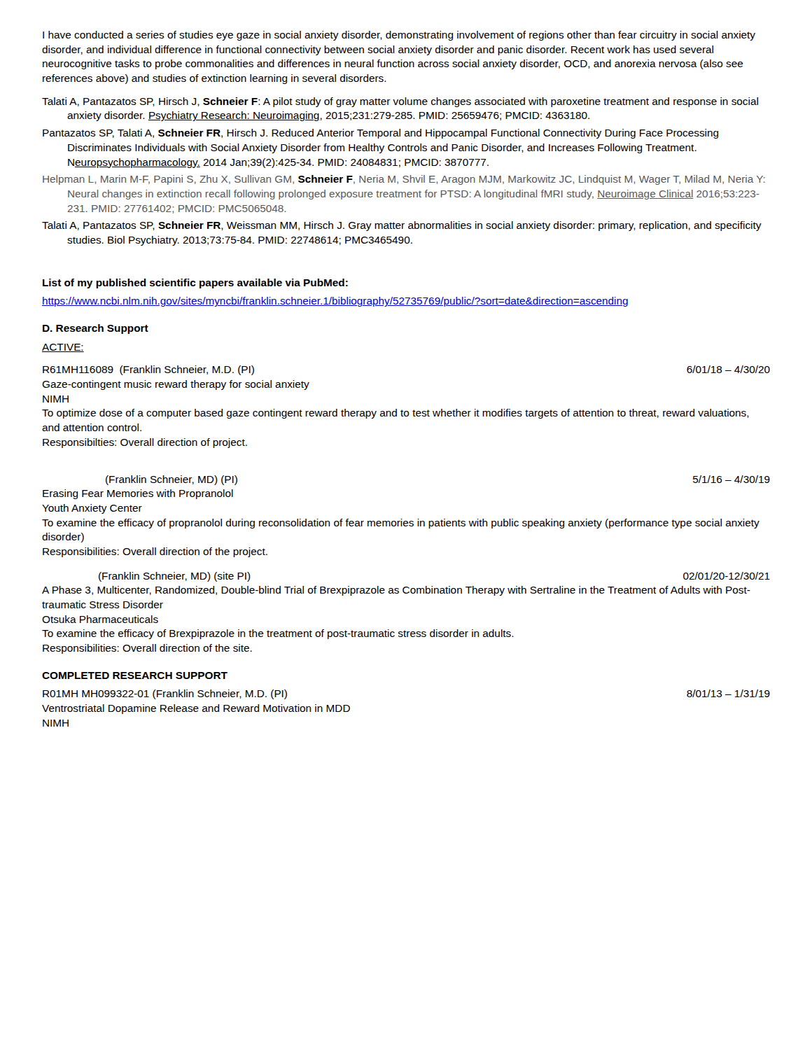I have conducted a series of studies eye gaze in social anxiety disorder, demonstrating involvement of regions other than fear circuitry in social anxiety disorder, and individual difference in functional connectivity between social anxiety disorder and panic disorder. Recent work has used several neurocognitive tasks to probe commonalities and differences in neural function across social anxiety disorder, OCD, and anorexia nervosa (also see references above) and studies of extinction learning in several disorders.
Talati A, Pantazatos SP, Hirsch J, Schneier F: A pilot study of gray matter volume changes associated with paroxetine treatment and response in social anxiety disorder. Psychiatry Research: Neuroimaging, 2015;231:279-285. PMID: 25659476; PMCID: 4363180.
Pantazatos SP, Talati A, Schneier FR, Hirsch J. Reduced Anterior Temporal and Hippocampal Functional Connectivity During Face Processing Discriminates Individuals with Social Anxiety Disorder from Healthy Controls and Panic Disorder, and Increases Following Treatment. Neuropsychopharmacology. 2014 Jan;39(2):425-34. PMID: 24084831; PMCID: 3870777.
Helpman L, Marin M-F, Papini S, Zhu X, Sullivan GM, Schneier F, Neria M, Shvil E, Aragon MJM, Markowitz JC, Lindquist M, Wager T, Milad M, Neria Y: Neural changes in extinction recall following prolonged exposure treatment for PTSD: A longitudinal fMRI study, Neuroimage Clinical 2016;53:223-231. PMID: 27761402; PMCID: PMC5065048.
Talati A, Pantazatos SP, Schneier FR, Weissman MM, Hirsch J. Gray matter abnormalities in social anxiety disorder: primary, replication, and specificity studies. Biol Psychiatry. 2013;73:75-84. PMID: 22748614; PMC3465490.
List of my published scientific papers available via PubMed:
https://www.ncbi.nlm.nih.gov/sites/myncbi/franklin.schneier.1/bibliography/52735769/public/?sort=date&direction=ascending
D. Research Support
ACTIVE:
R61MH116089 (Franklin Schneier, M.D. (PI) 6/01/18 – 4/30/20
Gaze-contingent music reward therapy for social anxiety NIMH To optimize dose of a computer based gaze contingent reward therapy and to test whether it modifies targets of attention to threat, reward valuations, and attention control. Responsibilties: Overall direction of project.
(Franklin Schneier, MD) (PI) 5/1/16 – 4/30/19
Erasing Fear Memories with Propranolol Youth Anxiety Center To examine the efficacy of propranolol during reconsolidation of fear memories in patients with public speaking anxiety (performance type social anxiety disorder) Responsibilities: Overall direction of the project.
(Franklin Schneier, MD) (site PI) 02/01/20-12/30/21
A Phase 3, Multicenter, Randomized, Double-blind Trial of Brexpiprazole as Combination Therapy with Sertraline in the Treatment of Adults with Post-traumatic Stress Disorder Otsuka Pharmaceuticals To examine the efficacy of Brexpiprazole in the treatment of post-traumatic stress disorder in adults. Responsibilities: Overall direction of the site.
COMPLETED RESEARCH SUPPORT
R01MH MH099322-01 (Franklin Schneier, M.D. (PI) 8/01/13 – 1/31/19
Ventrostriatal Dopamine Release and Reward Motivation in MDD NIMH